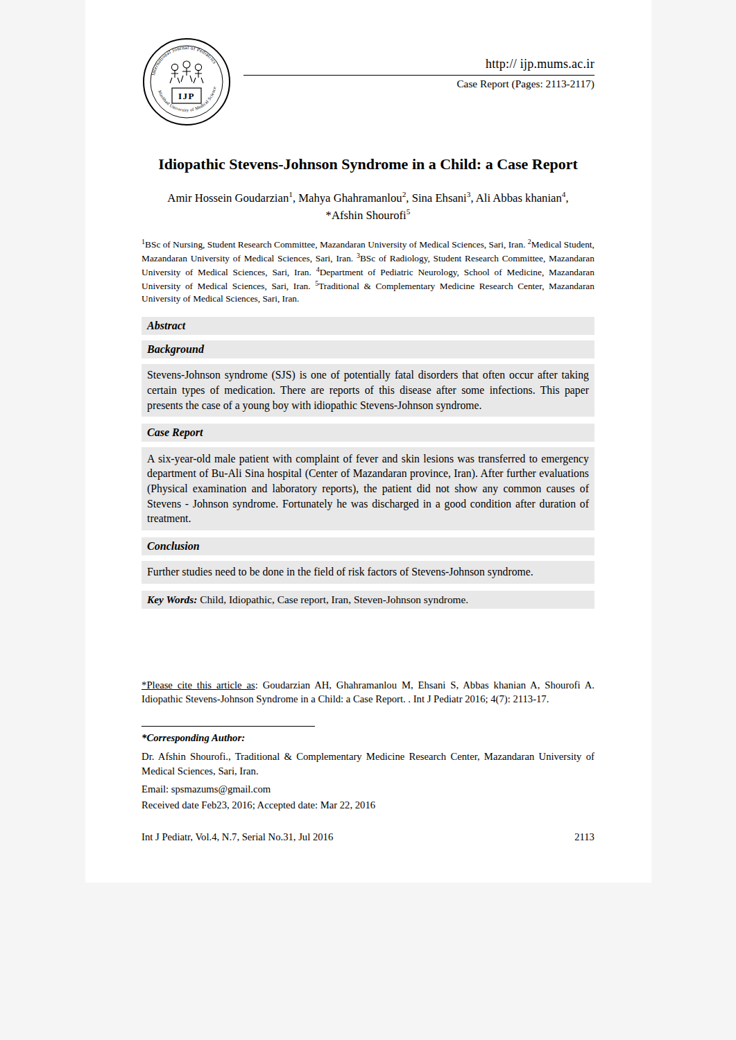International Journal of Pediatrics Mashhad University of Medical Science IJP
http:// ijp.mums.ac.ir
Case Report (Pages: 2113-2117)
Idiopathic Stevens-Johnson Syndrome in a Child: a Case Report
Amir Hossein Goudarzian1, Mahya Ghahramanlou2, Sina Ehsani3, Ali Abbas khanian4,
*Afshin Shourofi5
1BSc of Nursing, Student Research Committee, Mazandaran University of Medical Sciences, Sari, Iran. 2Medical Student, Mazandaran University of Medical Sciences, Sari, Iran. 3BSc of Radiology, Student Research Committee, Mazandaran University of Medical Sciences, Sari, Iran. 4Department of Pediatric Neurology, School of Medicine, Mazandaran University of Medical Sciences, Sari, Iran. 5Traditional & Complementary Medicine Research Center, Mazandaran University of Medical Sciences, Sari, Iran.
Abstract
Background
Stevens-Johnson syndrome (SJS) is one of potentially fatal disorders that often occur after taking certain types of medication. There are reports of this disease after some infections. This paper presents the case of a young boy with idiopathic Stevens-Johnson syndrome.
Case Report
A six-year-old male patient with complaint of fever and skin lesions was transferred to emergency department of Bu-Ali Sina hospital (Center of Mazandaran province, Iran). After further evaluations (Physical examination and laboratory reports), the patient did not show any common causes of Stevens - Johnson syndrome. Fortunately he was discharged in a good condition after duration of treatment.
Conclusion
Further studies need to be done in the field of risk factors of Stevens-Johnson syndrome.
Key Words: Child, Idiopathic, Case report, Iran, Steven-Johnson syndrome.
*Please cite this article as: Goudarzian AH, Ghahramanlou M, Ehsani S, Abbas khanian A, Shourofi A. Idiopathic Stevens-Johnson Syndrome in a Child: a Case Report. . Int J Pediatr 2016; 4(7): 2113-17.
*Corresponding Author:
Dr. Afshin Shourofi., Traditional & Complementary Medicine Research Center, Mazandaran University of Medical Sciences, Sari, Iran.
Email: spsmazums@gmail.com
Received date Feb23, 2016; Accepted date: Mar 22, 2016
Int J Pediatr, Vol.4, N.7, Serial No.31, Jul 2016 2113